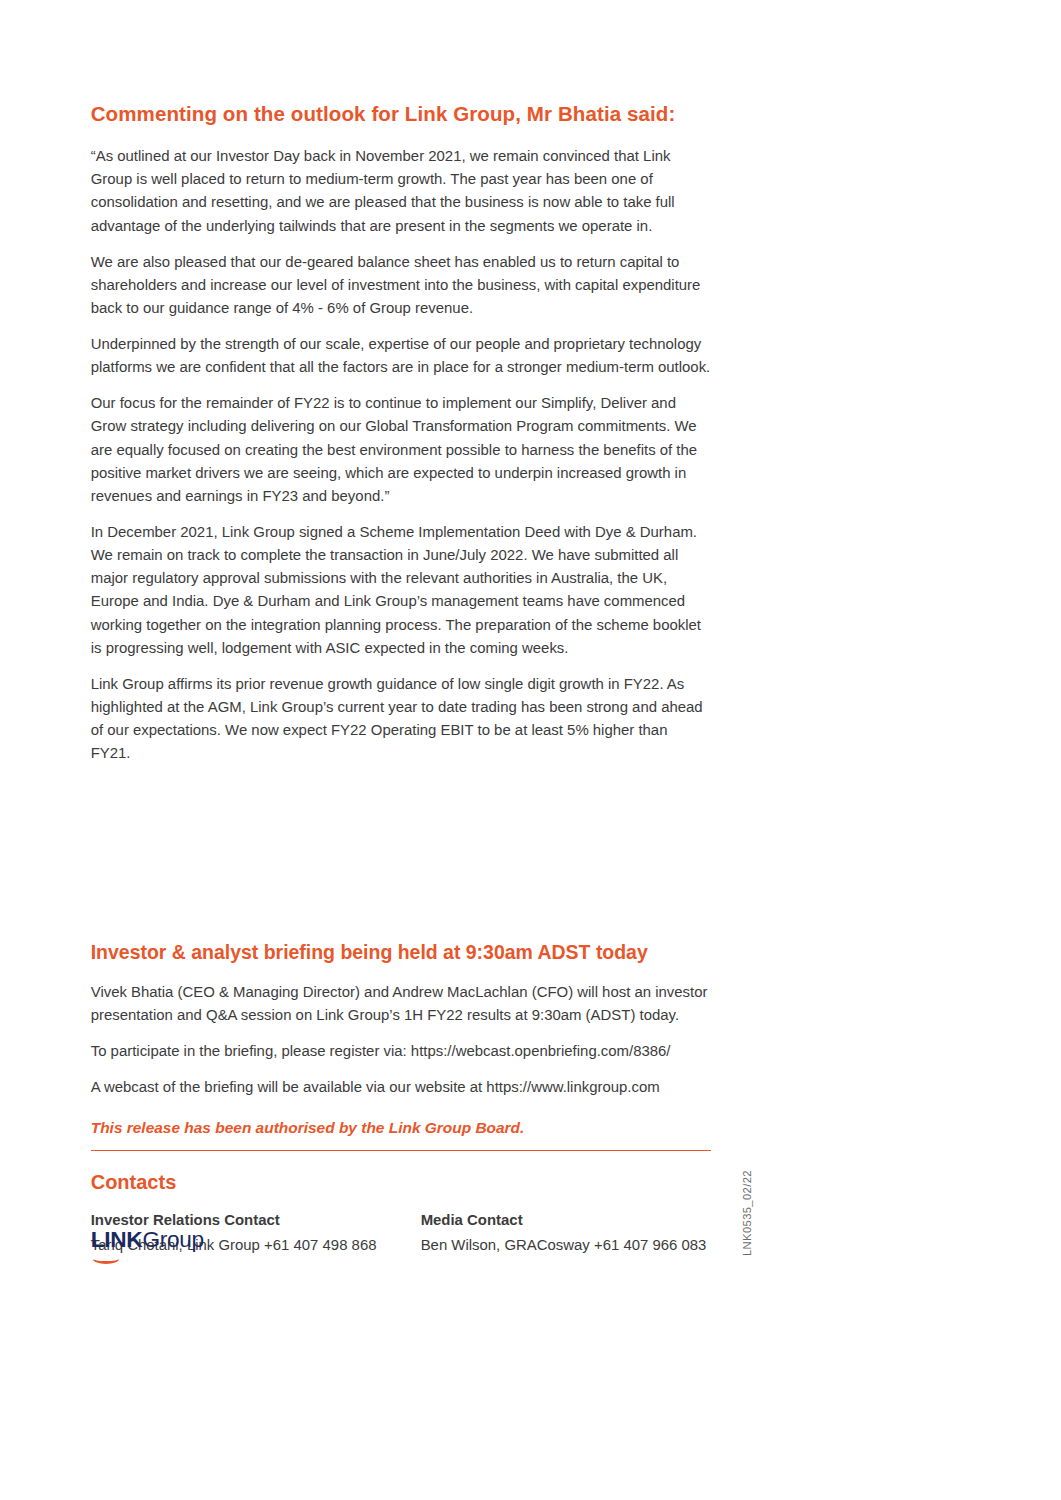Commenting on the outlook for Link Group, Mr Bhatia said:
“As outlined at our Investor Day back in November 2021, we remain convinced that Link Group is well placed to return to medium-term growth. The past year has been one of consolidation and resetting, and we are pleased that the business is now able to take full advantage of the underlying tailwinds that are present in the segments we operate in.
We are also pleased that our de-geared balance sheet has enabled us to return capital to shareholders and increase our level of investment into the business, with capital expenditure back to our guidance range of 4% - 6% of Group revenue.
Underpinned by the strength of our scale, expertise of our people and proprietary technology platforms we are confident that all the factors are in place for a stronger medium-term outlook.
Our focus for the remainder of FY22 is to continue to implement our Simplify, Deliver and Grow strategy including delivering on our Global Transformation Program commitments. We are equally focused on creating the best environment possible to harness the benefits of the positive market drivers we are seeing, which are expected to underpin increased growth in revenues and earnings in FY23 and beyond.”
In December 2021, Link Group signed a Scheme Implementation Deed with Dye & Durham. We remain on track to complete the transaction in June/July 2022. We have submitted all major regulatory approval submissions with the relevant authorities in Australia, the UK, Europe and India. Dye & Durham and Link Group’s management teams have commenced working together on the integration planning process. The preparation of the scheme booklet is progressing well, lodgement with ASIC expected in the coming weeks.
Link Group affirms its prior revenue growth guidance of low single digit growth in FY22. As highlighted at the AGM, Link Group’s current year to date trading has been strong and ahead of our expectations. We now expect FY22 Operating EBIT to be at least 5% higher than FY21.
Investor & analyst briefing being held at 9:30am ADST today
Vivek Bhatia (CEO & Managing Director) and Andrew MacLachlan (CFO) will host an investor presentation and Q&A session on Link Group’s 1H FY22 results at 9:30am (ADST) today.
To participate in the briefing, please register via: https://webcast.openbriefing.com/8386/
A webcast of the briefing will be available via our website at https://www.linkgroup.com
This release has been authorised by the Link Group Board.
Contacts
Investor Relations Contact
Tariq Chotani, Link Group +61 407 498 868
Media Contact
Ben Wilson, GRACosway +61 407 966 083
LINK Group
LNK0535_02/22